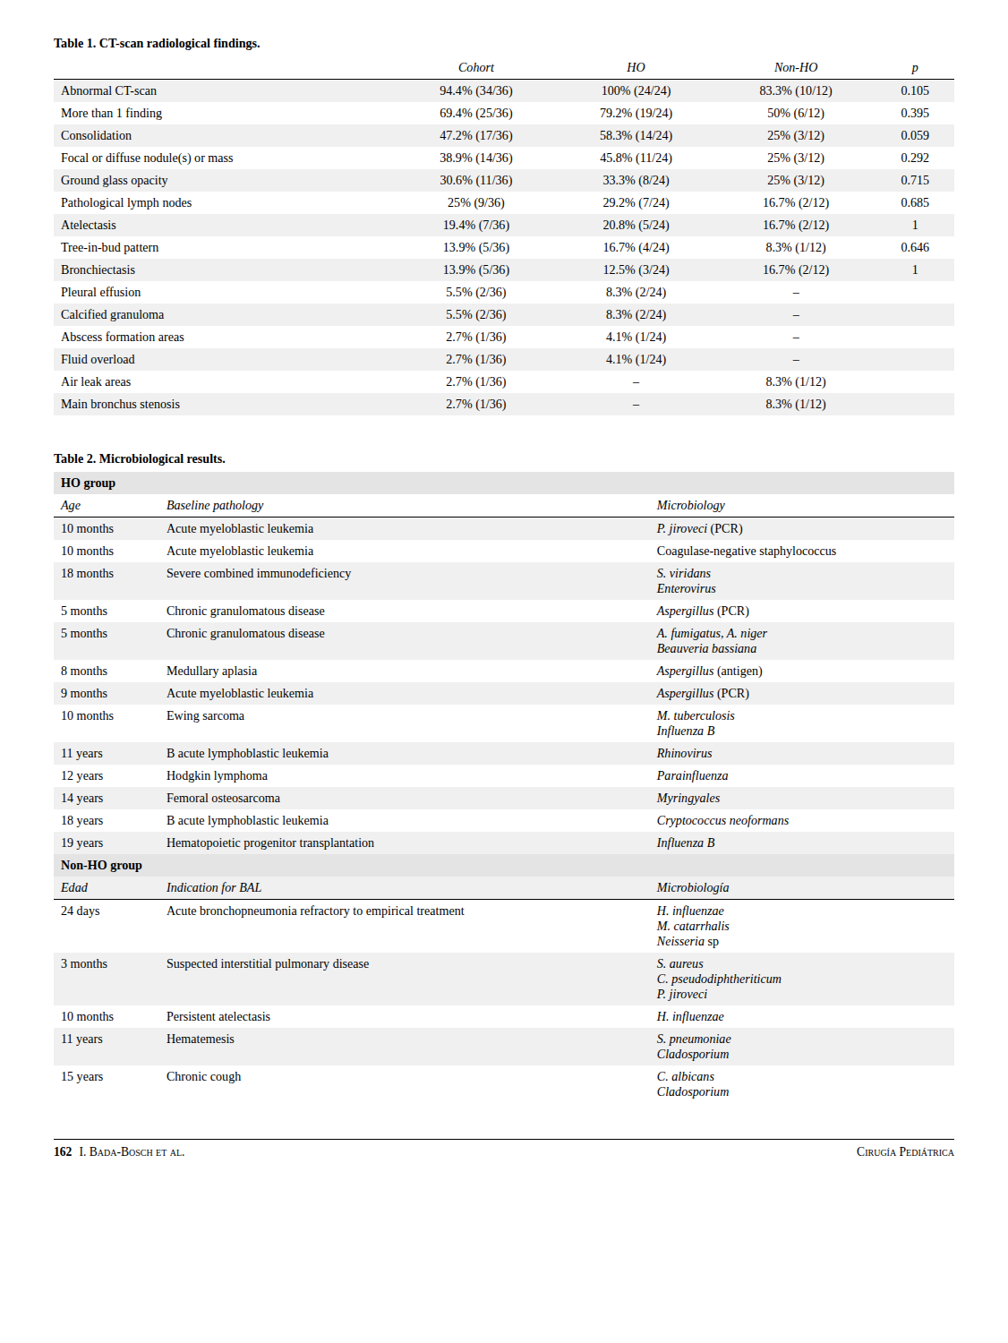Table 1. CT-scan radiological findings.
| | Cohort | HO | Non-HO | p |
| --- | --- | --- | --- | --- |
| Abnormal CT-scan | 94.4% (34/36) | 100% (24/24) | 83.3% (10/12) | 0.105 |
| More than 1 finding | 69.4% (25/36) | 79.2% (19/24) | 50% (6/12) | 0.395 |
| Consolidation | 47.2% (17/36) | 58.3% (14/24) | 25% (3/12) | 0.059 |
| Focal or diffuse nodule(s) or mass | 38.9% (14/36) | 45.8% (11/24) | 25% (3/12) | 0.292 |
| Ground glass opacity | 30.6% (11/36) | 33.3% (8/24) | 25% (3/12) | 0.715 |
| Pathological lymph nodes | 25% (9/36) | 29.2% (7/24) | 16.7% (2/12) | 0.685 |
| Atelectasis | 19.4% (7/36) | 20.8% (5/24) | 16.7% (2/12) | 1 |
| Tree-in-bud pattern | 13.9% (5/36) | 16.7% (4/24) | 8.3% (1/12) | 0.646 |
| Bronchiectasis | 13.9% (5/36) | 12.5% (3/24) | 16.7% (2/12) | 1 |
| Pleural effusion | 5.5% (2/36) | 8.3% (2/24) | – | |
| Calcified granuloma | 5.5% (2/36) | 8.3% (2/24) | – | |
| Abscess formation areas | 2.7% (1/36) | 4.1% (1/24) | – | |
| Fluid overload | 2.7% (1/36) | 4.1% (1/24) | – | |
| Air leak areas | 2.7% (1/36) | – | 8.3% (1/12) | |
| Main bronchus stenosis | 2.7% (1/36) | – | 8.3% (1/12) | |
Table 2. Microbiological results.
| HO group |
| Age | Baseline pathology | Microbiology |
| 10 months | Acute myeloblastic leukemia | P. jiroveci (PCR) |
| 10 months | Acute myeloblastic leukemia | Coagulase-negative staphylococcus |
| 18 months | Severe combined immunodeficiency | S. viridans Enterovirus |
| 5 months | Chronic granulomatous disease | Aspergillus (PCR) |
| 5 months | Chronic granulomatous disease | A. fumigatus, A. niger Beauveria bassiana |
| 8 months | Medullary aplasia | Aspergillus (antigen) |
| 9 months | Acute myeloblastic leukemia | Aspergillus (PCR) |
| 10 months | Ewing sarcoma | M. tuberculosis Influenza B |
| 11 years | B acute lymphoblastic leukemia | Rhinovirus |
| 12 years | Hodgkin lymphoma | Parainfluenza |
| 14 years | Femoral osteosarcoma | Myringyales |
| 18 years | B acute lymphoblastic leukemia | Cryptococcus neoformans |
| 19 years | Hematopoietic progenitor transplantation | Influenza B |
| Non-HO group |
| Edad | Indication for BAL | Microbiología |
| 24 days | Acute bronchopneumonia refractory to empirical treatment | H. influenzae M. catarrhalis Neisseria sp |
| 3 months | Suspected interstitial pulmonary disease | S. aureus C. pseudodiphtheriticum P. jiroveci |
| 10 months | Persistent atelectasis | H. influenzae |
| 11 years | Hematemesis | S. pneumoniae Cladosporium |
| 15 years | Chronic cough | C. albicans Cladosporium |
162 I. Bada-Bosch et al.
Cirugía Pediátrica